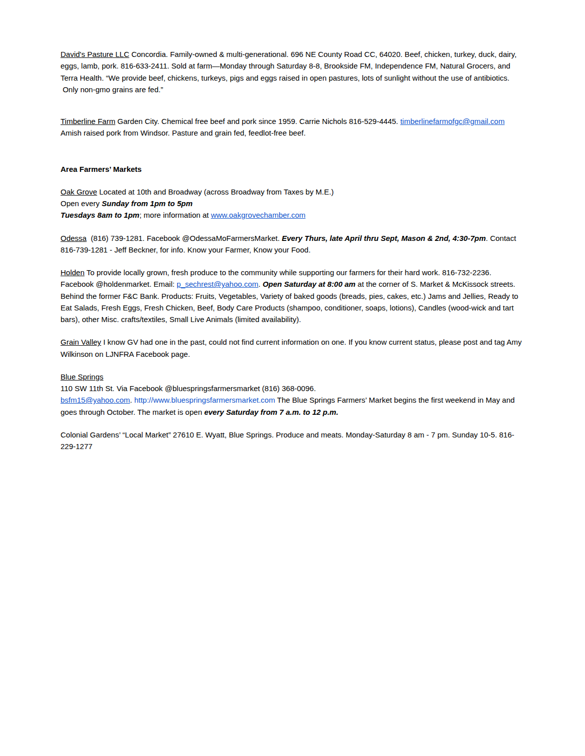David's Pasture LLC Concordia. Family-owned & multi-generational. 696 NE County Road CC, 64020. Beef, chicken, turkey, duck, dairy, eggs, lamb, pork. 816-633-2411. Sold at farm—Monday through Saturday 8-8, Brookside FM, Independence FM, Natural Grocers, and Terra Health. “We provide beef, chickens, turkeys, pigs and eggs raised in open pastures, lots of sunlight without the use of antibiotics. Only non-gmo grains are fed.”
Timberline Farm Garden City. Chemical free beef and pork since 1959. Carrie Nichols 816-529-4445. timberlinefarmofgc@gmail.com Amish raised pork from Windsor. Pasture and grain fed, feedlot-free beef.
Area Farmers’ Markets
Oak Grove Located at 10th and Broadway (across Broadway from Taxes by M.E.)
Open every Sunday from 1pm to 5pm
Tuesdays 8am to 1pm; more information at www.oakgrovechamber.com
Odessa (816) 739-1281. Facebook @OdessaMoFarmersMarket. Every Thurs, late April thru Sept, Mason & 2nd, 4:30-7pm. Contact 816-739-1281 - Jeff Beckner, for info. Know your Farmer, Know your Food.
Holden To provide locally grown, fresh produce to the community while supporting our farmers for their hard work. 816-732-2236. Facebook @holdenmarket. Email: p_sechrest@yahoo.com. Open Saturday at 8:00 am at the corner of S. Market & McKissock streets. Behind the former F&C Bank. Products: Fruits, Vegetables, Variety of baked goods (breads, pies, cakes, etc.) Jams and Jellies, Ready to Eat Salads, Fresh Eggs, Fresh Chicken, Beef, Body Care Products (shampoo, conditioner, soaps, lotions), Candles (wood-wick and tart bars), other Misc. crafts/textiles, Small Live Animals (limited availability).
Grain Valley I know GV had one in the past, could not find current information on one. If you know current status, please post and tag Amy Wilkinson on LJNFRA Facebook page.
Blue Springs
110 SW 11th St. Via Facebook @bluespringsfarmersmarket (816) 368-0096.
bsfm15@yahoo.com. http://www.bluespringsfarmersmarket.com The Blue Springs Farmers’ Market begins the first weekend in May and goes through October. The market is open every Saturday from 7 a.m. to 12 p.m.
Colonial Gardens’ “Local Market” 27610 E. Wyatt, Blue Springs. Produce and meats. Monday-Saturday 8 am - 7 pm. Sunday 10-5. 816-229-1277